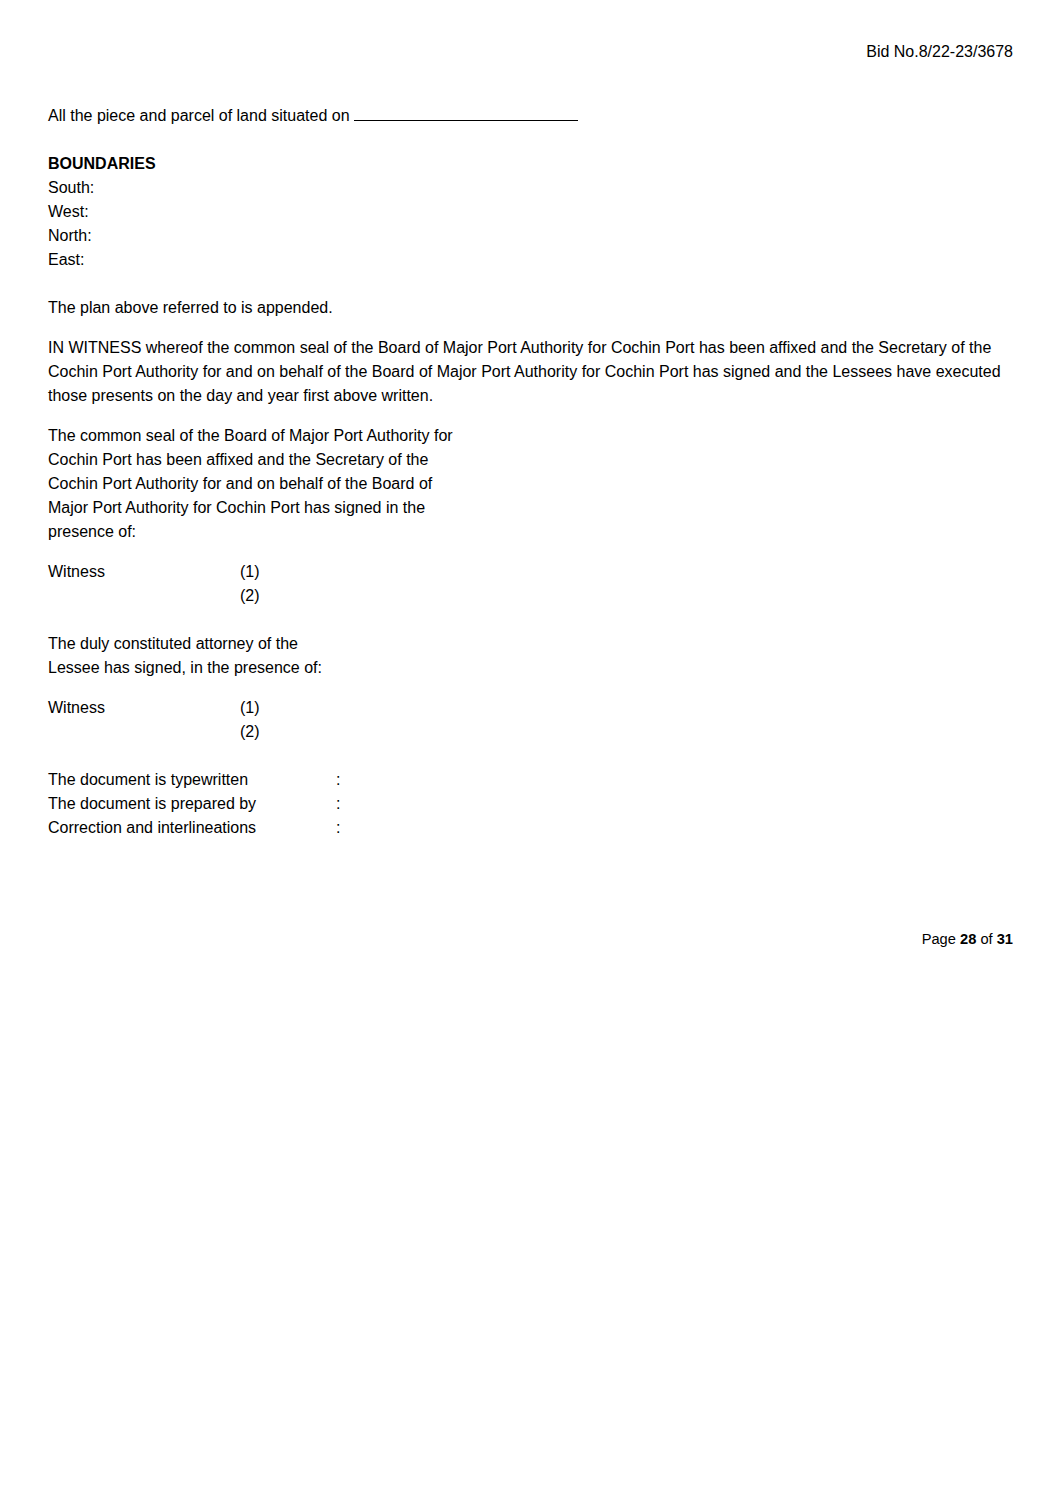Bid No.8/22-23/3678
All the piece and parcel of land situated on
BOUNDARIES
South:
West:
North:
East:
The plan above referred to is appended.
IN WITNESS whereof the common seal of the Board of Major Port Authority for Cochin Port has been affixed and the Secretary of the Cochin Port Authority for and on behalf of the Board of Major Port Authority for Cochin Port has signed and the Lessees have executed those presents on the day and year first above written.
The common seal of the Board of Major Port Authority for
Cochin Port has been affixed and the Secretary of the
Cochin Port Authority for and on behalf of the Board of
Major Port Authority for Cochin Port has signed in the
presence of:
Witness(1)
(2)
The duly constituted attorney of the
Lessee has signed, in the presence of:
Witness(1)
(2)
The document is typewritten:
The document is prepared by:
Correction and interlineations:
Page 28 of 31